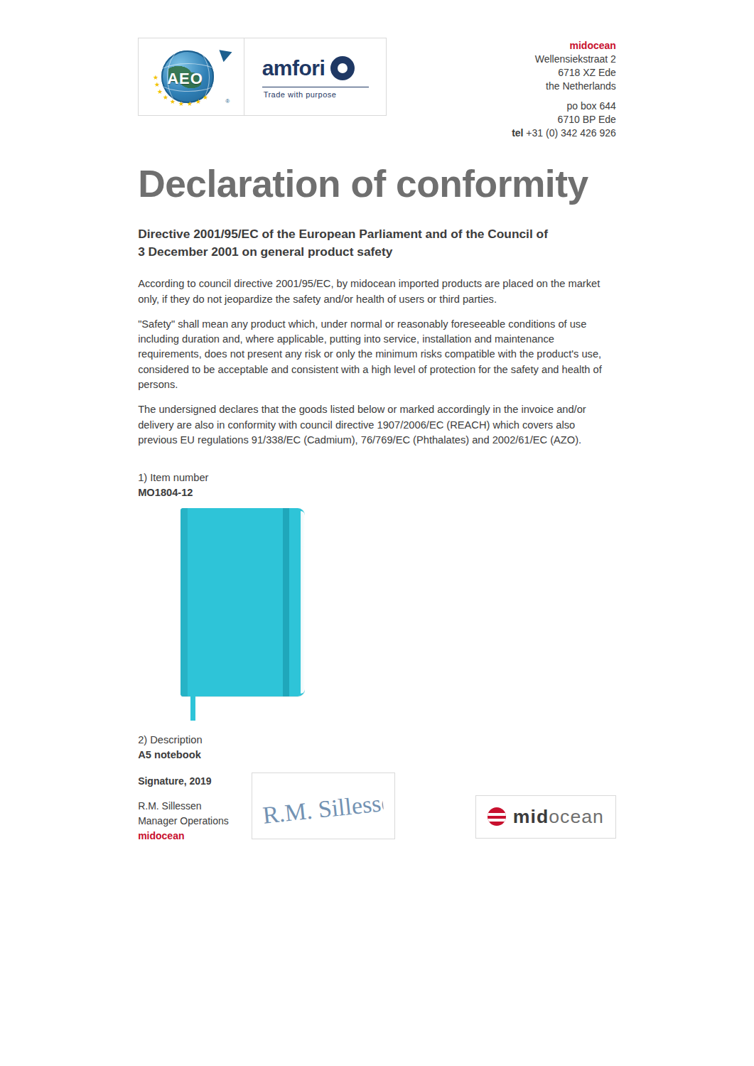AEO
★ ★ ★ ★ ★ ★ ★ ★ ★
®
amfori
Trade with purpose
midocean
Wellensiekstraat 2
6718 XZ Ede
the Netherlands
po box 644
6710 BP Ede
tel +31 (0) 342 426 926
Declaration of conformity
Directive 2001/95/EC of the European Parliament and of the Council of
3 December 2001 on general product safety
According to council directive 2001/95/EC, by midocean imported products are placed on the market only, if they do not jeopardize the safety and/or health of users or third parties.
"Safety" shall mean any product which, under normal or reasonably foreseeable conditions of use including duration and, where applicable, putting into service, installation and maintenance requirements, does not present any risk or only the minimum risks compatible with the product's use, considered to be acceptable and consistent with a high level of protection for the safety and health of persons.
The undersigned declares that the goods listed below or marked accordingly in the invoice and/or delivery are also in conformity with council directive 1907/2006/EC (REACH) which covers also previous EU regulations 91/338/EC (Cadmium), 76/769/EC (Phthalates) and 2002/61/EC (AZO).
1) Item number
MO1804-12
2) Description
A5 notebook
Signature, 2019
R.M. Sillessen
Manager Operations
midocean
R.M. Sillessen
midocean